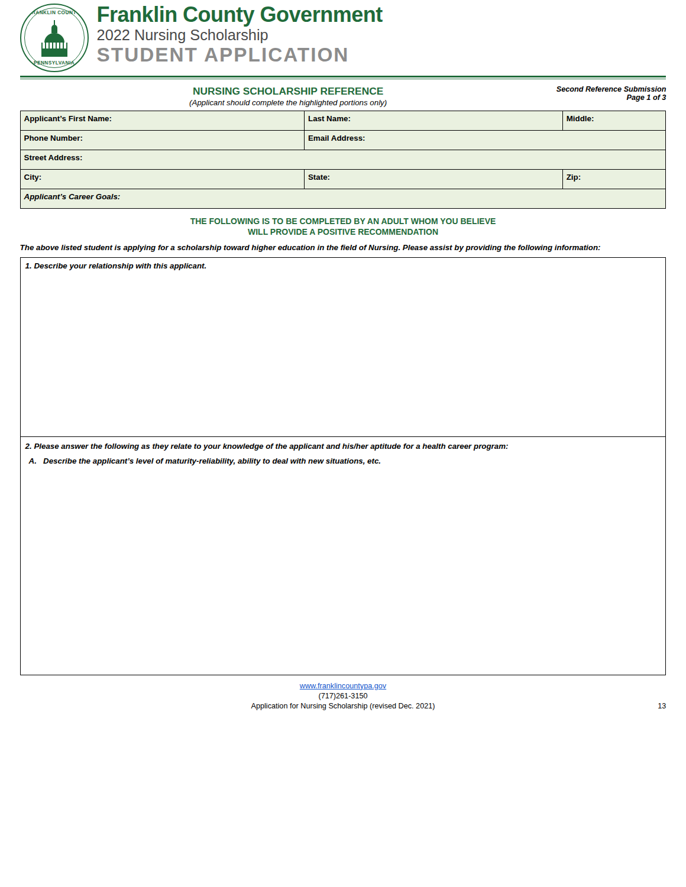FRANKLIN COUNTY
1784
PENNSYLVANIA
Franklin County Government
2022 Nursing Scholarship
STUDENT APPLICATION
Second Reference Submission
Page 1 of 3
NURSING SCHOLARSHIP REFERENCE
(Applicant should complete the highlighted portions only)
| Applicant’s First Name: | Last Name: | Middle: |
| Phone Number: | Email Address: |
| Street Address: |
| City: | State: | Zip: |
| Applicant’s Career Goals: |
THE FOLLOWING IS TO BE COMPLETED BY AN ADULT WHOM YOU BELIEVE
WILL PROVIDE A POSITIVE RECOMMENDATION
The above listed student is applying for a scholarship toward higher education in the field of Nursing. Please assist by providing the following information:
1. Describe your relationship with this applicant.
2. Please answer the following as they relate to your knowledge of the applicant and his/her aptitude for a health career program:
A. Describe the applicant’s level of maturity-reliability, ability to deal with new situations, etc.
www.franklincountypa.gov
(717)261-3150
Application for Nursing Scholarship (revised Dec. 2021) 13